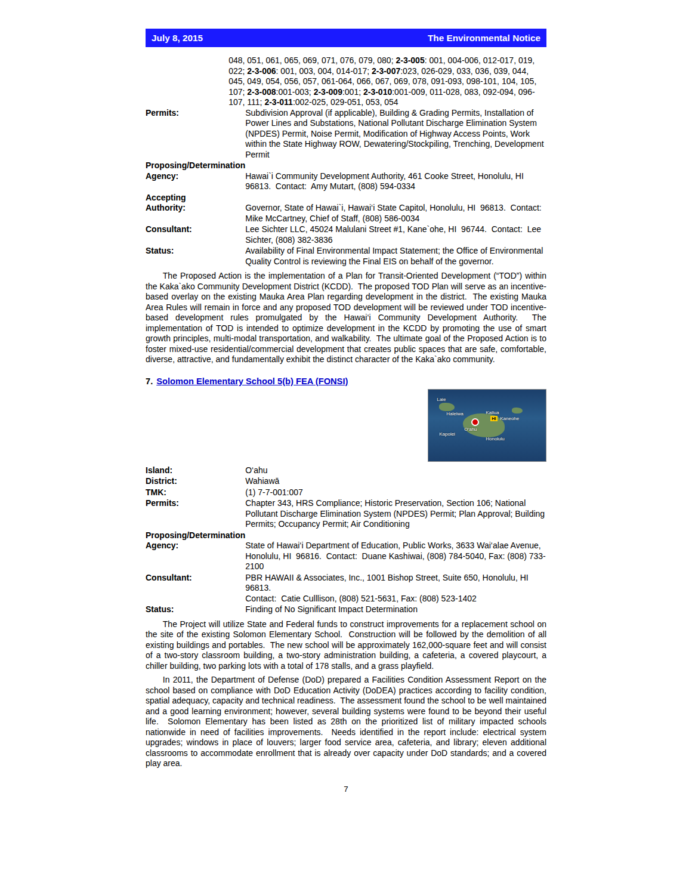July 8, 2015
The Environmental Notice
048, 051, 061, 065, 069, 071, 076, 079, 080; 2-3-005: 001, 004-006, 012-017, 019, 022; 2-3-006: 001, 003, 004, 014-017; 2-3-007:023, 026-029, 033, 036, 039, 044, 045, 049, 054, 056, 057, 061-064, 066, 067, 069, 078, 091-093, 098-101, 104, 105, 107; 2-3-008:001-003; 2-3-009:001; 2-3-010:001-009, 011-028, 083, 092-094, 096-107, 111; 2-3-011:002-025, 029-051, 053, 054
| Permits: | Subdivision Approval (if applicable), Building & Grading Permits, Installation of Power Lines and Substations, National Pollutant Discharge Elimination System (NPDES) Permit, Noise Permit, Modification of Highway Access Points, Work within the State Highway ROW, Dewatering/Stockpiling, Trenching, Development Permit |
| Proposing/Determination Agency: | Hawai`i Community Development Authority, 461 Cooke Street, Honolulu, HI 96813. Contact: Amy Mutart, (808) 594-0334 |
| Accepting Authority: | Governor, State of Hawai`i, Hawai‘i State Capitol, Honolulu, HI 96813. Contact: Mike McCartney, Chief of Staff, (808) 586-0034 |
| Consultant: | Lee Sichter LLC, 45024 Malulani Street #1, Kane`ohe, HI 96744. Contact: Lee Sichter, (808) 382-3836 |
| Status: | Availability of Final Environmental Impact Statement; the Office of Environmental Quality Control is reviewing the Final EIS on behalf of the governor. |
The Proposed Action is the implementation of a Plan for Transit-Oriented Development (“TOD”) within the Kaka`ako Community Development District (KCDD). The proposed TOD Plan will serve as an incentive-based overlay on the existing Mauka Area Plan regarding development in the district. The existing Mauka Area Rules will remain in force and any proposed TOD development will be reviewed under TOD incentive-based development rules promulgated by the Hawai‘i Community Development Authority. The implementation of TOD is intended to optimize development in the KCDD by promoting the use of smart growth principles, multi-modal transportation, and walkability. The ultimate goal of the Proposed Action is to foster mixed-use residential/commercial development that creates public spaces that are safe, comfortable, diverse, attractive, and fundamentally exhibit the distinct character of the Kaka`ako community.
7. Solomon Elementary School 5(b) FEA (FONSI)
Laie
Haleiwa
Kailua
Kaneohe
O‘ahu
Kapolei
Honolulu
HI
| Island: | O‘ahu |
| District: | Wahiawā |
| TMK: | (1) 7-7-001:007 |
| Permits: | Chapter 343, HRS Compliance; Historic Preservation, Section 106; National Pollutant Discharge Elimination System (NPDES) Permit; Plan Approval; Building Permits; Occupancy Permit; Air Conditioning |
| Proposing/Determination Agency: | State of Hawai‘i Department of Education, Public Works, 3633 Wai‘alae Avenue, Honolulu, HI 96816. Contact: Duane Kashiwai, (808) 784-5040, Fax: (808) 733-2100 |
| Consultant: | PBR HAWAII & Associates, Inc., 1001 Bishop Street, Suite 650, Honolulu, HI 96813. Contact: Catie Culllison, (808) 521-5631, Fax: (808) 523-1402 |
| Status: | Finding of No Significant Impact Determination |
The Project will utilize State and Federal funds to construct improvements for a replacement school on the site of the existing Solomon Elementary School. Construction will be followed by the demolition of all existing buildings and portables. The new school will be approximately 162,000-square feet and will consist of a two-story classroom building, a two-story administration building, a cafeteria, a covered playcourt, a chiller building, two parking lots with a total of 178 stalls, and a grass playfield.
In 2011, the Department of Defense (DoD) prepared a Facilities Condition Assessment Report on the school based on compliance with DoD Education Activity (DoDEA) practices according to facility condition, spatial adequacy, capacity and technical readiness. The assessment found the school to be well maintained and a good learning environment; however, several building systems were found to be beyond their useful life. Solomon Elementary has been listed as 28th on the prioritized list of military impacted schools nationwide in need of facilities improvements. Needs identified in the report include: electrical system upgrades; windows in place of louvers; larger food service area, cafeteria, and library; eleven additional classrooms to accommodate enrollment that is already over capacity under DoD standards; and a covered play area.
7